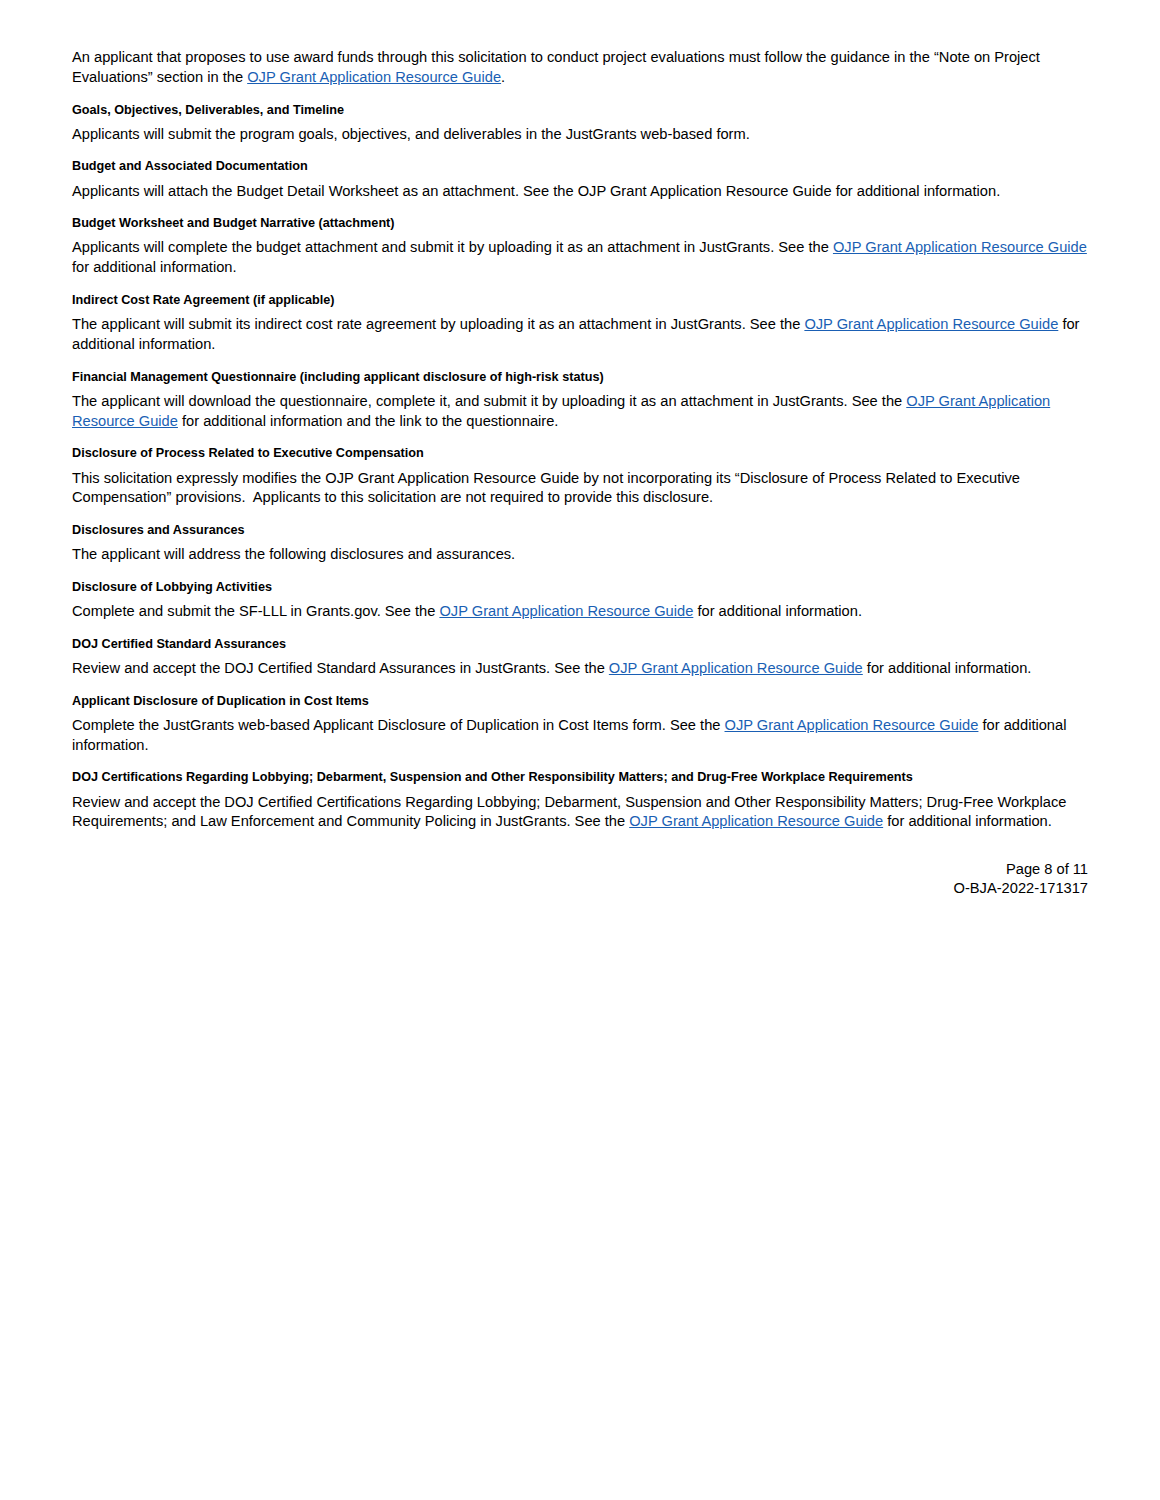An applicant that proposes to use award funds through this solicitation to conduct project evaluations must follow the guidance in the “Note on Project Evaluations” section in the OJP Grant Application Resource Guide.
Goals, Objectives, Deliverables, and Timeline
Applicants will submit the program goals, objectives, and deliverables in the JustGrants web-based form.
Budget and Associated Documentation
Applicants will attach the Budget Detail Worksheet as an attachment. See the OJP Grant Application Resource Guide for additional information.
Budget Worksheet and Budget Narrative (attachment)
Applicants will complete the budget attachment and submit it by uploading it as an attachment in JustGrants. See the OJP Grant Application Resource Guide for additional information.
Indirect Cost Rate Agreement (if applicable)
The applicant will submit its indirect cost rate agreement by uploading it as an attachment in JustGrants. See the OJP Grant Application Resource Guide for additional information.
Financial Management Questionnaire (including applicant disclosure of high-risk status)
The applicant will download the questionnaire, complete it, and submit it by uploading it as an attachment in JustGrants. See the OJP Grant Application Resource Guide for additional information and the link to the questionnaire.
Disclosure of Process Related to Executive Compensation
This solicitation expressly modifies the OJP Grant Application Resource Guide by not incorporating its “Disclosure of Process Related to Executive Compensation” provisions. Applicants to this solicitation are not required to provide this disclosure.
Disclosures and Assurances
The applicant will address the following disclosures and assurances.
Disclosure of Lobbying Activities
Complete and submit the SF-LLL in Grants.gov. See the OJP Grant Application Resource Guide for additional information.
DOJ Certified Standard Assurances
Review and accept the DOJ Certified Standard Assurances in JustGrants. See the OJP Grant Application Resource Guide for additional information.
Applicant Disclosure of Duplication in Cost Items
Complete the JustGrants web-based Applicant Disclosure of Duplication in Cost Items form. See the OJP Grant Application Resource Guide for additional information.
DOJ Certifications Regarding Lobbying; Debarment, Suspension and Other Responsibility Matters; and Drug-Free Workplace Requirements
Review and accept the DOJ Certified Certifications Regarding Lobbying; Debarment, Suspension and Other Responsibility Matters; Drug-Free Workplace Requirements; and Law Enforcement and Community Policing in JustGrants. See the OJP Grant Application Resource Guide for additional information.
Page 8 of 11
O-BJA-2022-171317